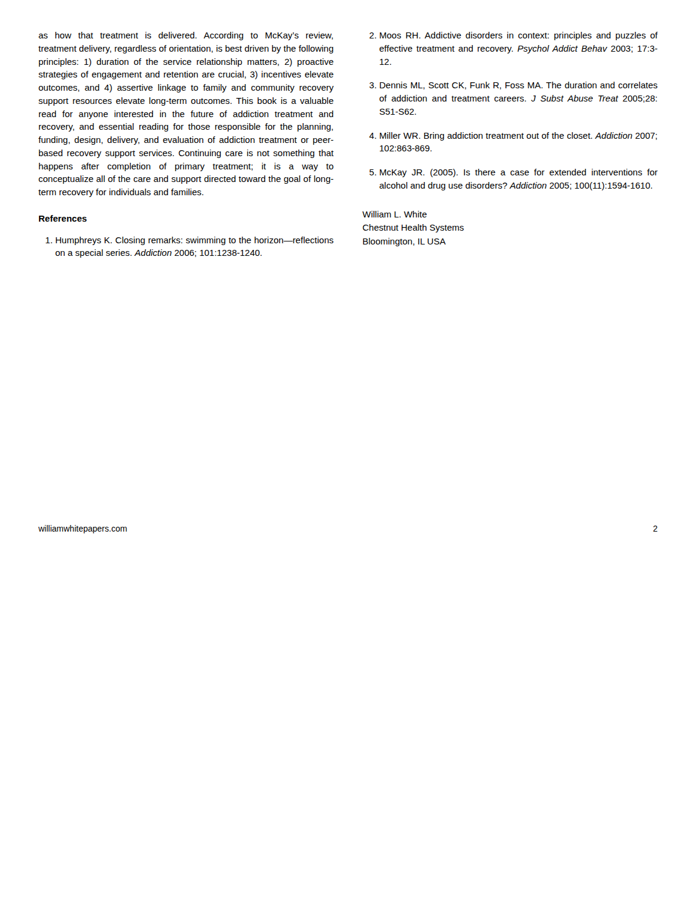as how that treatment is delivered. According to McKay’s review, treatment delivery, regardless of orientation, is best driven by the following principles: 1) duration of the service relationship matters, 2) proactive strategies of engagement and retention are crucial, 3) incentives elevate outcomes, and 4) assertive linkage to family and community recovery support resources elevate long-term outcomes. This book is a valuable read for anyone interested in the future of addiction treatment and recovery, and essential reading for those responsible for the planning, funding, design, delivery, and evaluation of addiction treatment or peer-based recovery support services. Continuing care is not something that happens after completion of primary treatment; it is a way to conceptualize all of the care and support directed toward the goal of long-term recovery for individuals and families.
References
Humphreys K. Closing remarks: swimming to the horizon—reflections on a special series. Addiction 2006; 101:1238-1240.
Moos RH. Addictive disorders in context: principles and puzzles of effective treatment and recovery. Psychol Addict Behav 2003; 17:3-12.
Dennis ML, Scott CK, Funk R, Foss MA. The duration and correlates of addiction and treatment careers. J Subst Abuse Treat 2005;28: S51-S62.
Miller WR. Bring addiction treatment out of the closet. Addiction 2007; 102:863-869.
McKay JR. (2005). Is there a case for extended interventions for alcohol and drug use disorders? Addiction 2005; 100(11):1594-1610.
William L. White
Chestnut Health Systems
Bloomington, IL USA
williamwhitepapers.com 2